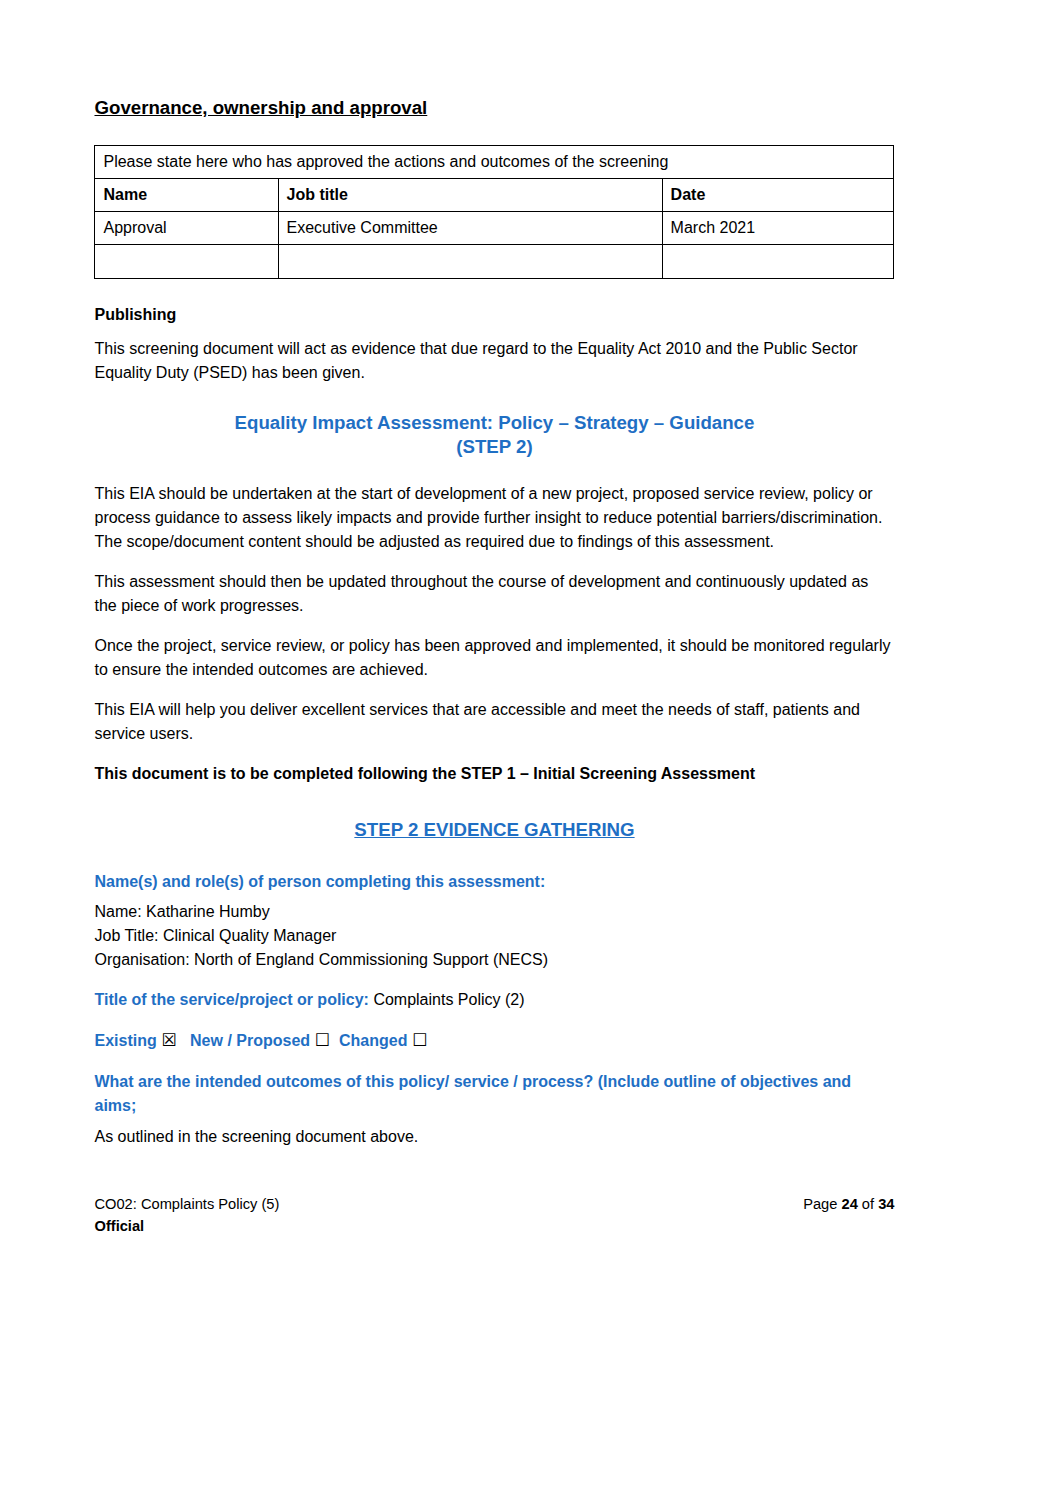Governance, ownership and approval
| Please state here who has approved the actions and outcomes of the screening |
| Name | Job title | Date |
| Approval | Executive Committee | March 2021 |
Publishing
This screening document will act as evidence that due regard to the Equality Act 2010 and the Public Sector Equality Duty (PSED) has been given.
Equality Impact Assessment: Policy – Strategy – Guidance
(STEP 2)
This EIA should be undertaken at the start of development of a new project, proposed service review, policy or process guidance to assess likely impacts and provide further insight to reduce potential barriers/discrimination. The scope/document content should be adjusted as required due to findings of this assessment.
This assessment should then be updated throughout the course of development and continuously updated as the piece of work progresses.
Once the project, service review, or policy has been approved and implemented, it should be monitored regularly to ensure the intended outcomes are achieved.
This EIA will help you deliver excellent services that are accessible and meet the needs of staff, patients and service users.
This document is to be completed following the STEP 1 – Initial Screening Assessment
STEP 2 EVIDENCE GATHERING
Name(s) and role(s) of person completing this assessment:
Name: Katharine Humby
Job Title: Clinical Quality Manager
Organisation: North of England Commissioning Support (NECS)
Title of the service/project or policy: Complaints Policy (2)
Existing ☒ New / Proposed ☐ Changed ☐
What are the intended outcomes of this policy/ service / process? (Include outline of objectives and aims;
As outlined in the screening document above.
CO02: Complaints Policy (5)
Official
Page 24 of 34